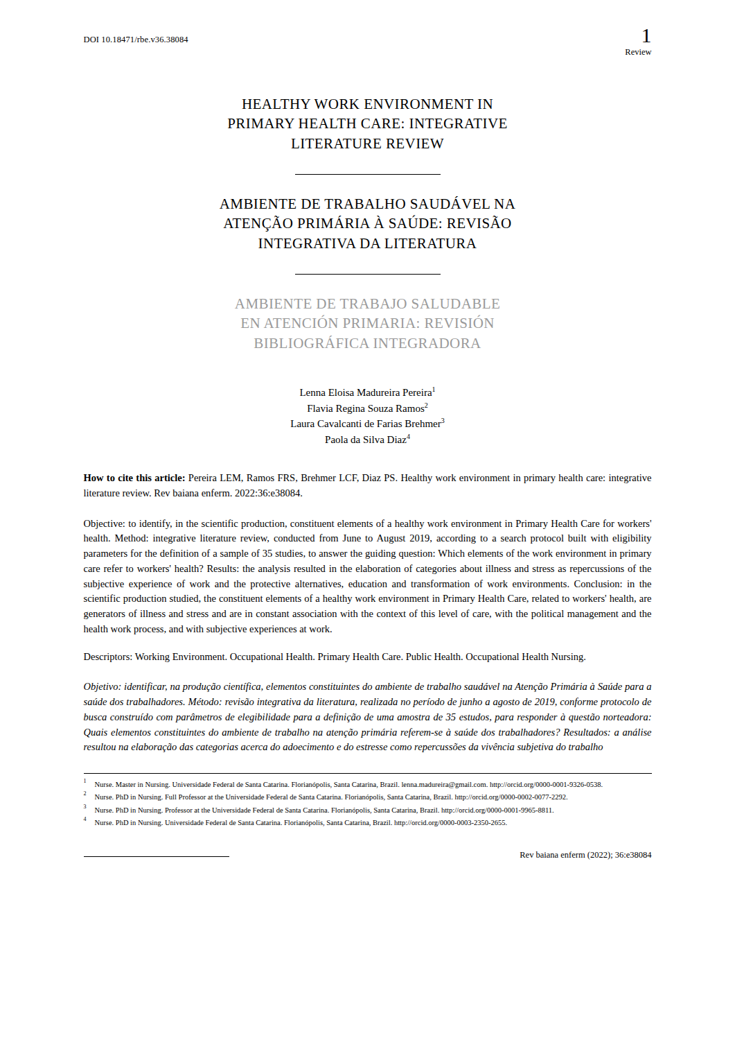DOI 10.18471/rbe.v36.38084
1 Review
Healthy work environment in
primary health care: integrative
literature review
Ambiente de trabalho saudável na
atenção primária à saúde: revisão
integrativa da literatura
Ambiente de trabajo saludable
en atención primaria: revisión
bibliográfica integradora
Lenna Eloisa Madureira Pereira1
Flavia Regina Souza Ramos2
Laura Cavalcanti de Farias Brehmer3
Paola da Silva Diaz4
How to cite this article: Pereira LEM, Ramos FRS, Brehmer LCF, Diaz PS. Healthy work environment in primary health care: integrative literature review. Rev baiana enferm. 2022:36:e38084.
Objective: to identify, in the scientific production, constituent elements of a healthy work environment in Primary Health Care for workers' health. Method: integrative literature review, conducted from June to August 2019, according to a search protocol built with eligibility parameters for the definition of a sample of 35 studies, to answer the guiding question: Which elements of the work environment in primary care refer to workers' health? Results: the analysis resulted in the elaboration of categories about illness and stress as repercussions of the subjective experience of work and the protective alternatives, education and transformation of work environments. Conclusion: in the scientific production studied, the constituent elements of a healthy work environment in Primary Health Care, related to workers' health, are generators of illness and stress and are in constant association with the context of this level of care, with the political management and the health work process, and with subjective experiences at work.
Descriptors: Working Environment. Occupational Health. Primary Health Care. Public Health. Occupational Health Nursing.
Objetivo: identificar, na produção científica, elementos constituintes do ambiente de trabalho saudável na Atenção Primária à Saúde para a saúde dos trabalhadores. Método: revisão integrativa da literatura, realizada no período de junho a agosto de 2019, conforme protocolo de busca construído com parâmetros de elegibilidade para a definição de uma amostra de 35 estudos, para responder à questão norteadora: Quais elementos constituintes do ambiente de trabalho na atenção primária referem-se à saúde dos trabalhadores? Resultados: a análise resultou na elaboração das categorias acerca do adoecimento e do estresse como repercussões da vivência subjetiva do trabalho
Nurse. Master in Nursing. Universidade Federal de Santa Catarina. Florianópolis, Santa Catarina, Brazil. lenna.madureira@gmail.com. http://orcid.org/0000-0001-9326-0538.
Nurse. PhD in Nursing. Full Professor at the Universidade Federal de Santa Catarina. Florianópolis, Santa Catarina, Brazil. http://orcid.org/0000-0002-0077-2292.
Nurse. PhD in Nursing. Professor at the Universidade Federal de Santa Catarina. Florianópolis, Santa Catarina, Brazil. http://orcid.org/0000-0001-9965-8811.
Nurse. PhD in Nursing. Universidade Federal de Santa Catarina. Florianópolis, Santa Catarina, Brazil. http://orcid.org/0000-0003-2350-2655.
Rev baiana enferm (2022); 36:e38084